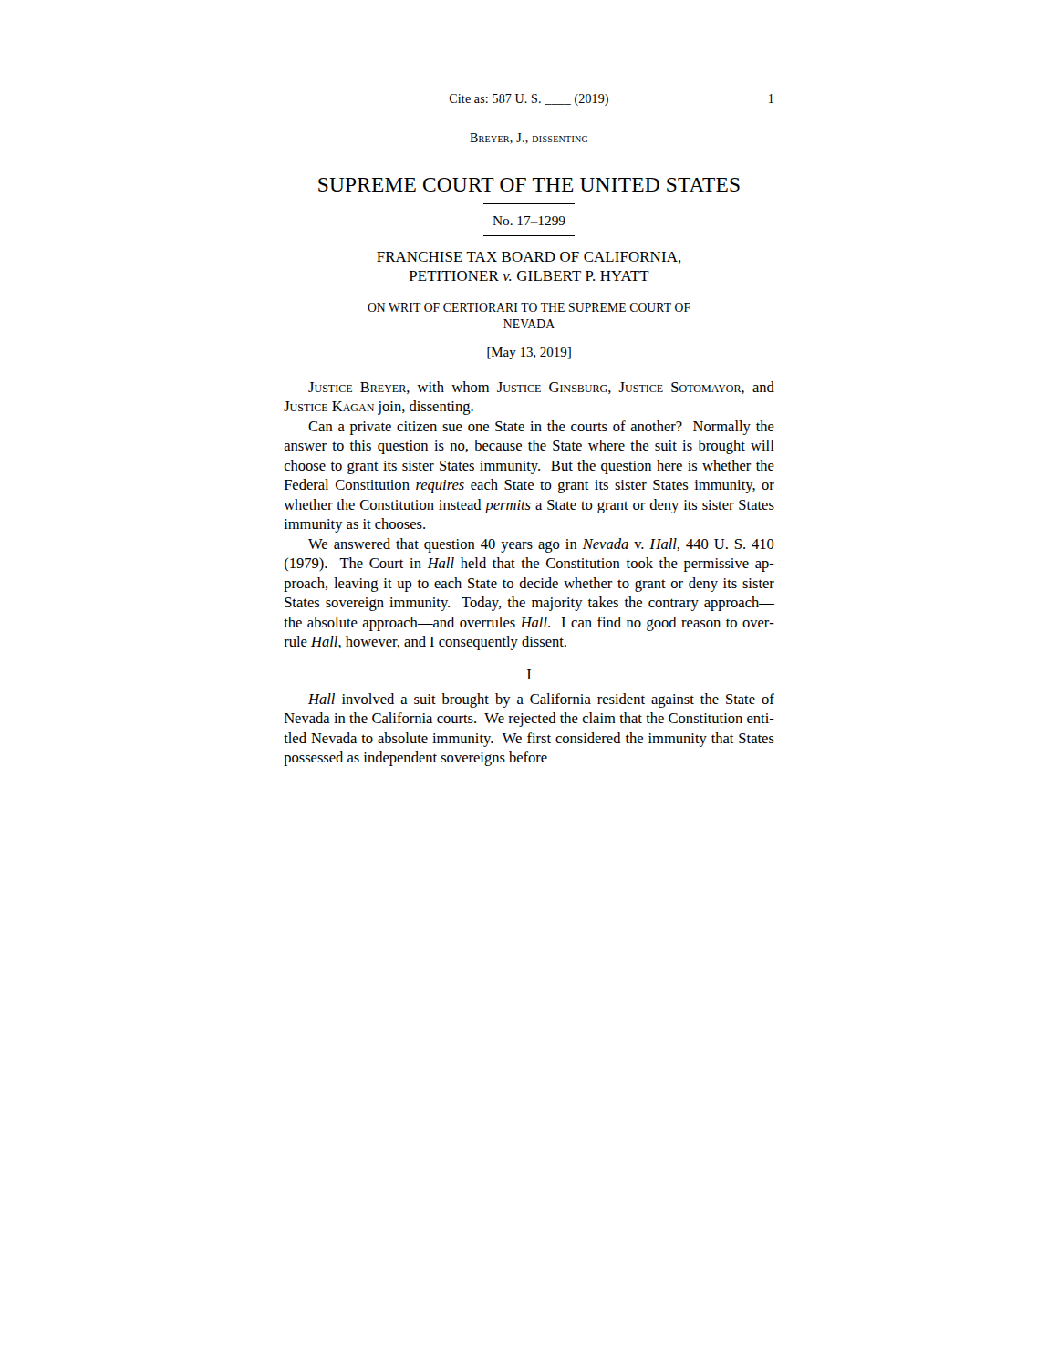Cite as: 587 U. S. ____ (2019) 1
Breyer, J., dissenting
SUPREME COURT OF THE UNITED STATES
No. 17–1299
FRANCHISE TAX BOARD OF CALIFORNIA,
PETITIONER v. GILBERT P. HYATT
ON WRIT OF CERTIORARI TO THE SUPREME COURT OF
NEVADA
[May 13, 2019]
Justice Breyer, with whom Justice Ginsburg, Justice Sotomayor, and Justice Kagan join, dissenting.
Can a private citizen sue one State in the courts of another? Normally the answer to this question is no, because the State where the suit is brought will choose to grant its sister States immunity. But the question here is whether the Federal Constitution requires each State to grant its sister States immunity, or whether the Constitu­tion instead permits a State to grant or deny its sister States immunity as it chooses.
We answered that question 40 years ago in Nevada v. Hall, 440 U. S. 410 (1979). The Court in Hall held that the Constitution took the permissive approach, leaving it up to each State to decide whether to grant or deny its sister States sovereign immunity. Today, the majority takes the contrary approach—the absolute approach—and overrules Hall. I can find no good reason to overrule Hall, however, and I consequently dissent.
I
Hall involved a suit brought by a California resident against the State of Nevada in the California courts. We rejected the claim that the Constitution entitled Nevada to absolute immunity. We first considered the immunity that States possessed as independent sovereigns before